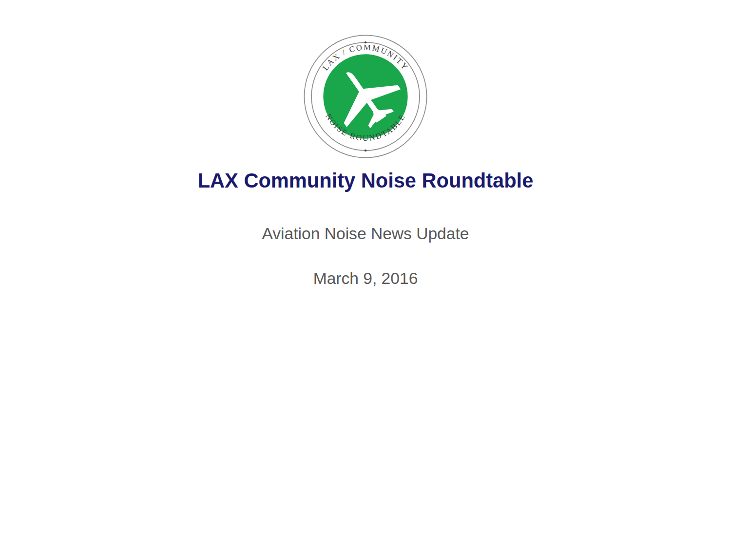LAX / COMMUNITY NOISE ROUNDTABLE
LAX Community Noise Roundtable
Aviation Noise News Update
March 9, 2016